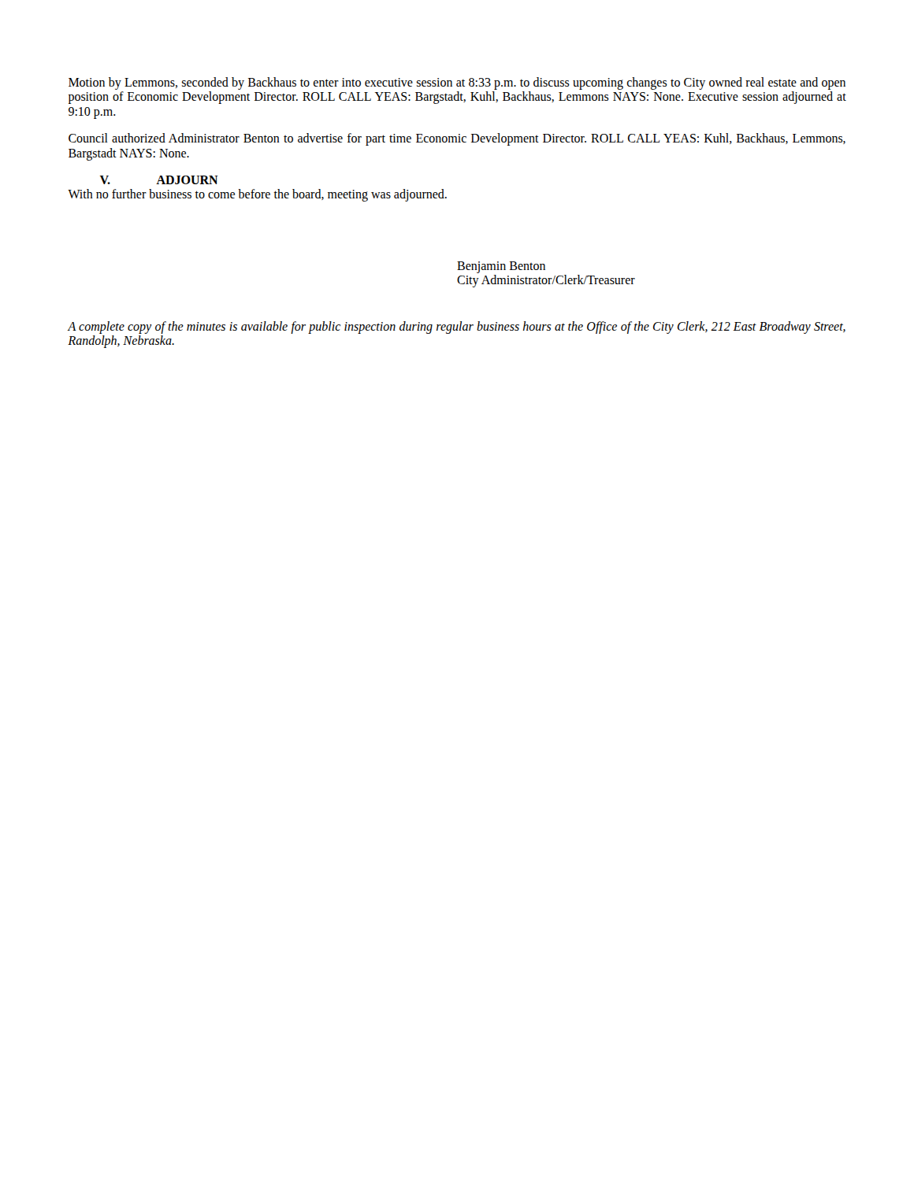Motion by Lemmons, seconded by Backhaus to enter into executive session at 8:33 p.m. to discuss upcoming changes to City owned real estate and open position of Economic Development Director. ROLL CALL YEAS: Bargstadt, Kuhl, Backhaus, Lemmons NAYS: None. Executive session adjourned at 9:10 p.m.
Council authorized Administrator Benton to advertise for part time Economic Development Director. ROLL CALL YEAS: Kuhl, Backhaus, Lemmons, Bargstadt NAYS: None.
V. ADJOURN
With no further business to come before the board, meeting was adjourned.
Benjamin Benton
City Administrator/Clerk/Treasurer
A complete copy of the minutes is available for public inspection during regular business hours at the Office of the City Clerk, 212 East Broadway Street, Randolph, Nebraska.